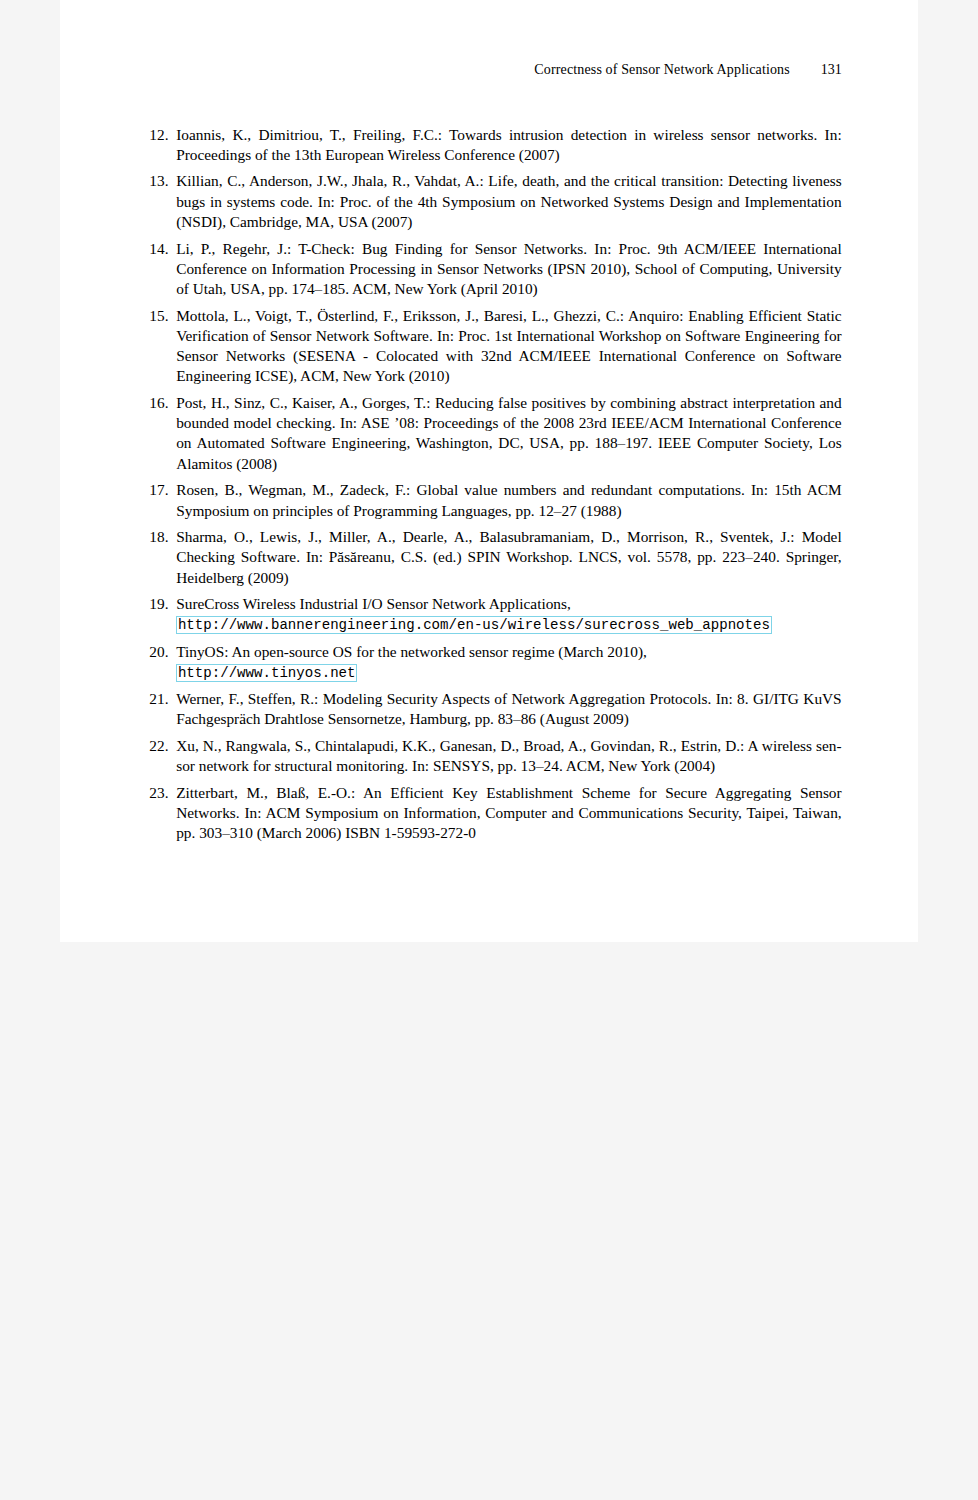Correctness of Sensor Network Applications 131
Ioannis, K., Dimitriou, T., Freiling, F.C.: Towards intrusion detection in wireless sensor networks. In: Proceedings of the 13th European Wireless Conference (2007)
Killian, C., Anderson, J.W., Jhala, R., Vahdat, A.: Life, death, and the critical transition: Detecting liveness bugs in systems code. In: Proc. of the 4th Symposium on Networked Systems Design and Implementation (NSDI), Cambridge, MA, USA (2007)
Li, P., Regehr, J.: T-Check: Bug Finding for Sensor Networks. In: Proc. 9th ACM/IEEE International Conference on Information Processing in Sensor Networks (IPSN 2010), School of Computing, University of Utah, USA, pp. 174–185. ACM, New York (April 2010)
Mottola, L., Voigt, T., Österlind, F., Eriksson, J., Baresi, L., Ghezzi, C.: Anquiro: Enabling Efficient Static Verification of Sensor Network Software. In: Proc. 1st International Workshop on Software Engineering for Sensor Networks (SESENA - Colocated with 32nd ACM/IEEE International Conference on Software Engineering ICSE), ACM, New York (2010)
Post, H., Sinz, C., Kaiser, A., Gorges, T.: Reducing false positives by combining abstract interpretation and bounded model checking. In: ASE ’08: Proceedings of the 2008 23rd IEEE/ACM International Conference on Automated Software Engineering, Washington, DC, USA, pp. 188–197. IEEE Computer Society, Los Alamitos (2008)
Rosen, B., Wegman, M., Zadeck, F.: Global value numbers and redundant computations. In: 15th ACM Symposium on principles of Programming Languages, pp. 12–27 (1988)
Sharma, O., Lewis, J., Miller, A., Dearle, A., Balasubramaniam, D., Morrison, R., Sventek, J.: Model Checking Software. In: Păsăreanu, C.S. (ed.) SPIN Workshop. LNCS, vol. 5578, pp. 223–240. Springer, Heidelberg (2009)
SureCross Wireless Industrial I/O Sensor Network Applications,
http://www.bannerengineering.com/en-us/wireless/surecross_web_appnotes
TinyOS: An open-source OS for the networked sensor regime (March 2010),
http://www.tinyos.net
Werner, F., Steffen, R.: Modeling Security Aspects of Network Aggregation Protocols. In: 8. GI/ITG KuVS Fachgespräch Drahtlose Sensornetze, Hamburg, pp. 83–86 (August 2009)
Xu, N., Rangwala, S., Chintalapudi, K.K., Ganesan, D., Broad, A., Govindan, R., Estrin, D.: A wireless sensor network for structural monitoring. In: SENSYS, pp. 13–24. ACM, New York (2004)
Zitterbart, M., Blaß, E.-O.: An Efficient Key Establishment Scheme for Secure Aggregating Sensor Networks. In: ACM Symposium on Information, Computer and Communications Security, Taipei, Taiwan, pp. 303–310 (March 2006) ISBN 1-59593-272-0